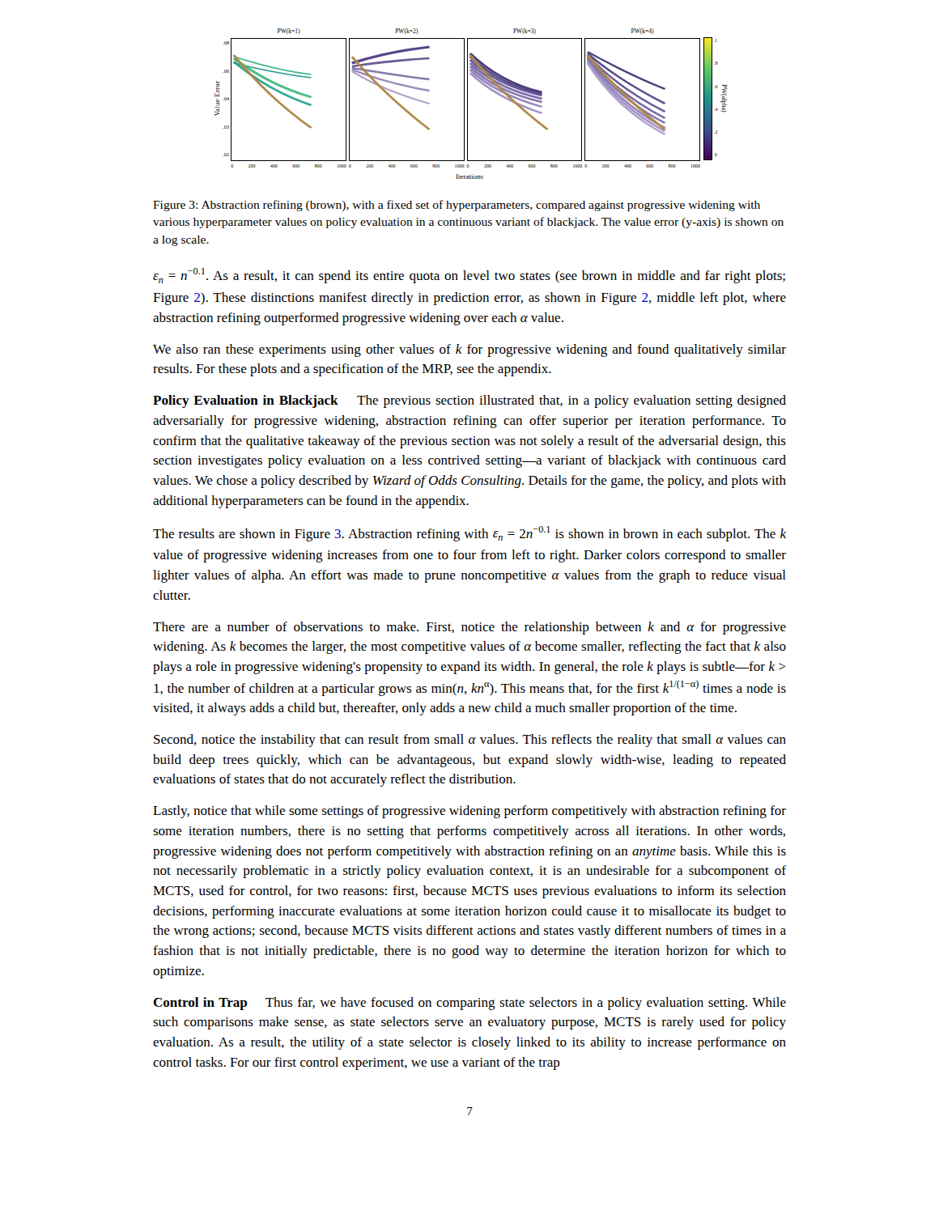Value Error
.08 .06 .04 .03 .02
PW(k=1)
02004006008001000
PW(k=2)
02004006008001000
PW(k=3)
02004006008001000
PW(k=4)
02004006008001000
1 .8 .6 .4 .2 0
PW(alpha)
Iterations
Figure 3: Abstraction refining (brown), with a fixed set of hyperparameters, compared against progressive widening with various hyperparameter values on policy evaluation in a continuous variant of blackjack. The value error (y-axis) is shown on a log scale.
εn = n−0.1. As a result, it can spend its entire quota on level two states (see brown in middle and far right plots; Figure 2). These distinctions manifest directly in prediction error, as shown in Figure 2, middle left plot, where abstraction refining outperformed progressive widening over each α value.
We also ran these experiments using other values of k for progressive widening and found qualitatively similar results. For these plots and a specification of the MRP, see the appendix.
Policy Evaluation in Blackjack The previous section illustrated that, in a policy evaluation setting designed adversarially for progressive widening, abstraction refining can offer superior per iteration performance. To confirm that the qualitative takeaway of the previous section was not solely a result of the adversarial design, this section investigates policy evaluation on a less contrived setting—a variant of blackjack with continuous card values. We chose a policy described by Wizard of Odds Consulting. Details for the game, the policy, and plots with additional hyperparameters can be found in the appendix.
The results are shown in Figure 3. Abstraction refining with εn = 2n−0.1 is shown in brown in each subplot. The k value of progressive widening increases from one to four from left to right. Darker colors correspond to smaller lighter values of alpha. An effort was made to prune noncompetitive α values from the graph to reduce visual clutter.
There are a number of observations to make. First, notice the relationship between k and α for progressive widening. As k becomes the larger, the most competitive values of α become smaller, reflecting the fact that k also plays a role in progressive widening's propensity to expand its width. In general, the role k plays is subtle—for k > 1, the number of children at a particular grows as min(n, knα). This means that, for the first k1/(1−α) times a node is visited, it always adds a child but, thereafter, only adds a new child a much smaller proportion of the time.
Second, notice the instability that can result from small α values. This reflects the reality that small α values can build deep trees quickly, which can be advantageous, but expand slowly width-wise, leading to repeated evaluations of states that do not accurately reflect the distribution.
Lastly, notice that while some settings of progressive widening perform competitively with abstraction refining for some iteration numbers, there is no setting that performs competitively across all iterations. In other words, progressive widening does not perform competitively with abstraction refining on an anytime basis. While this is not necessarily problematic in a strictly policy evaluation context, it is an undesirable for a subcomponent of MCTS, used for control, for two reasons: first, because MCTS uses previous evaluations to inform its selection decisions, performing inaccurate evaluations at some iteration horizon could cause it to misallocate its budget to the wrong actions; second, because MCTS visits different actions and states vastly different numbers of times in a fashion that is not initially predictable, there is no good way to determine the iteration horizon for which to optimize.
Control in Trap Thus far, we have focused on comparing state selectors in a policy evaluation setting. While such comparisons make sense, as state selectors serve an evaluatory purpose, MCTS is rarely used for policy evaluation. As a result, the utility of a state selector is closely linked to its ability to increase performance on control tasks. For our first control experiment, we use a variant of the trap
7